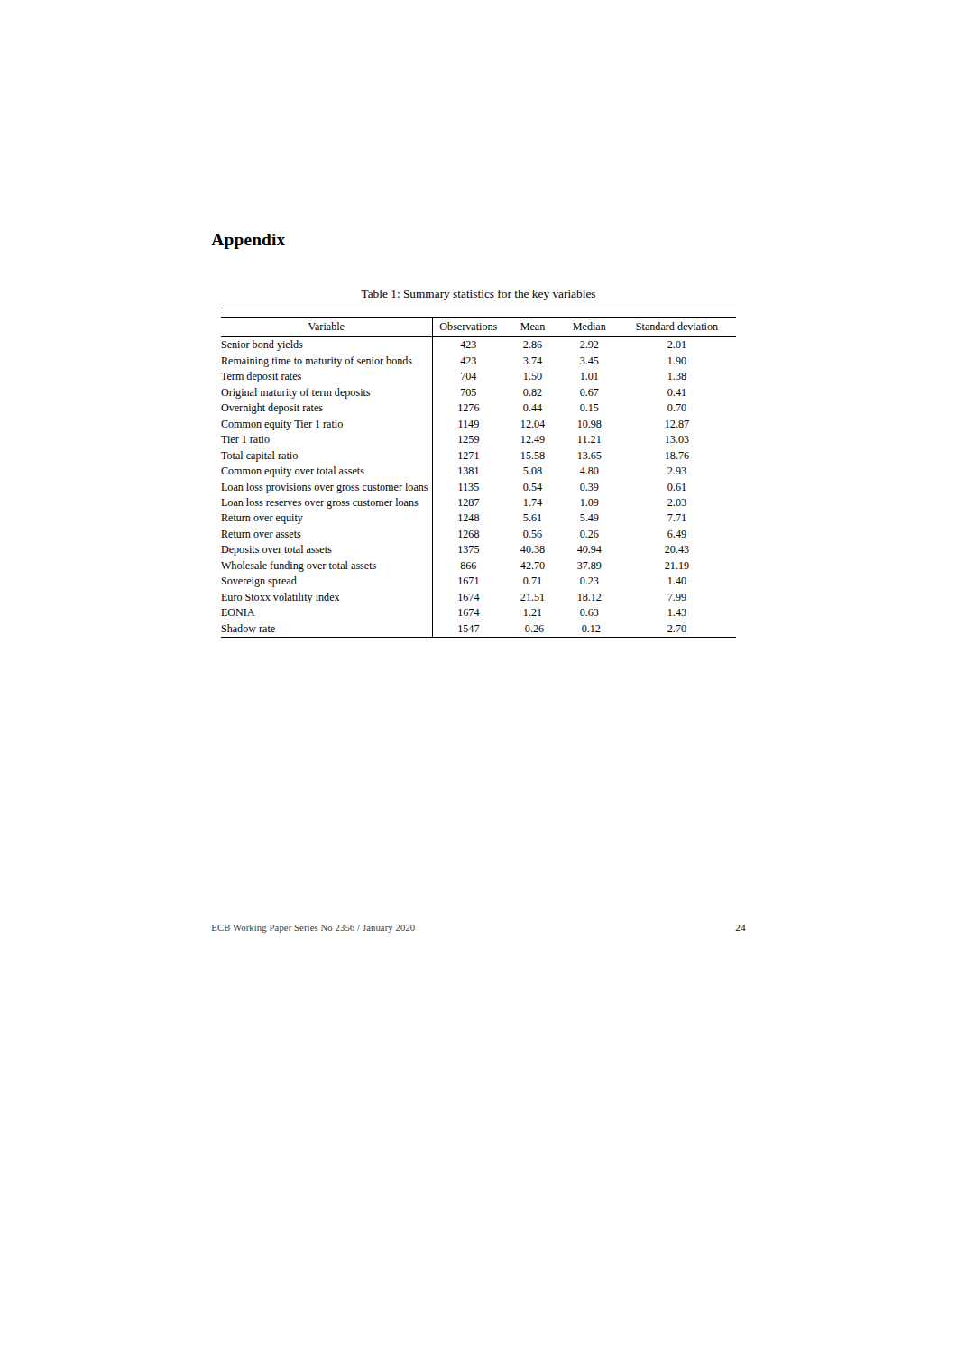Appendix
Table 1: Summary statistics for the key variables
| Variable | Observations | Mean | Median | Standard deviation |
| --- | --- | --- | --- | --- |
| Senior bond yields | 423 | 2.86 | 2.92 | 2.01 |
| Remaining time to maturity of senior bonds | 423 | 3.74 | 3.45 | 1.90 |
| Term deposit rates | 704 | 1.50 | 1.01 | 1.38 |
| Original maturity of term deposits | 705 | 0.82 | 0.67 | 0.41 |
| Overnight deposit rates | 1276 | 0.44 | 0.15 | 0.70 |
| Common equity Tier 1 ratio | 1149 | 12.04 | 10.98 | 12.87 |
| Tier 1 ratio | 1259 | 12.49 | 11.21 | 13.03 |
| Total capital ratio | 1271 | 15.58 | 13.65 | 18.76 |
| Common equity over total assets | 1381 | 5.08 | 4.80 | 2.93 |
| Loan loss provisions over gross customer loans | 1135 | 0.54 | 0.39 | 0.61 |
| Loan loss reserves over gross customer loans | 1287 | 1.74 | 1.09 | 2.03 |
| Return over equity | 1248 | 5.61 | 5.49 | 7.71 |
| Return over assets | 1268 | 0.56 | 0.26 | 6.49 |
| Deposits over total assets | 1375 | 40.38 | 40.94 | 20.43 |
| Wholesale funding over total assets | 866 | 42.70 | 37.89 | 21.19 |
| Sovereign spread | 1671 | 0.71 | 0.23 | 1.40 |
| Euro Stoxx volatility index | 1674 | 21.51 | 18.12 | 7.99 |
| EONIA | 1674 | 1.21 | 0.63 | 1.43 |
| Shadow rate | 1547 | -0.26 | -0.12 | 2.70 |
ECB Working Paper Series No 2356 / January 2020
24